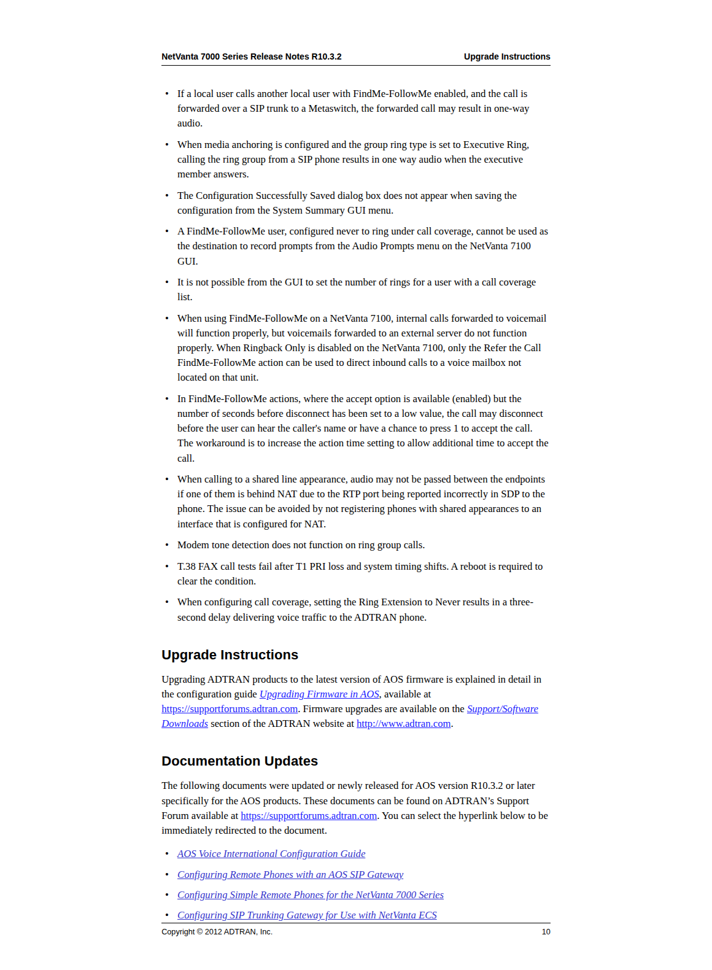NetVanta 7000 Series Release Notes R10.3.2
Upgrade Instructions
If a local user calls another local user with FindMe-FollowMe enabled, and the call is forwarded over a SIP trunk to a Metaswitch, the forwarded call may result in one-way audio.
When media anchoring is configured and the group ring type is set to Executive Ring, calling the ring group from a SIP phone results in one way audio when the executive member answers.
The Configuration Successfully Saved dialog box does not appear when saving the configuration from the System Summary GUI menu.
A FindMe-FollowMe user, configured never to ring under call coverage, cannot be used as the destination to record prompts from the Audio Prompts menu on the NetVanta 7100 GUI.
It is not possible from the GUI to set the number of rings for a user with a call coverage list.
When using FindMe-FollowMe on a NetVanta 7100, internal calls forwarded to voicemail will function properly, but voicemails forwarded to an external server do not function properly. When Ringback Only is disabled on the NetVanta 7100, only the Refer the Call FindMe-FollowMe action can be used to direct inbound calls to a voice mailbox not located on that unit.
In FindMe-FollowMe actions, where the accept option is available (enabled) but the number of seconds before disconnect has been set to a low value, the call may disconnect before the user can hear the caller's name or have a chance to press 1 to accept the call. The workaround is to increase the action time setting to allow additional time to accept the call.
When calling to a shared line appearance, audio may not be passed between the endpoints if one of them is behind NAT due to the RTP port being reported incorrectly in SDP to the phone. The issue can be avoided by not registering phones with shared appearances to an interface that is configured for NAT.
Modem tone detection does not function on ring group calls.
T.38 FAX call tests fail after T1 PRI loss and system timing shifts. A reboot is required to clear the condition.
When configuring call coverage, setting the Ring Extension to Never results in a three-second delay delivering voice traffic to the ADTRAN phone.
Upgrade Instructions
Upgrading ADTRAN products to the latest version of AOS firmware is explained in detail in the configuration guide Upgrading Firmware in AOS, available at https://supportforums.adtran.com. Firmware upgrades are available on the Support/Software Downloads section of the ADTRAN website at http://www.adtran.com.
Documentation Updates
The following documents were updated or newly released for AOS version R10.3.2 or later specifically for the AOS products. These documents can be found on ADTRAN’s Support Forum available at https://supportforums.adtran.com. You can select the hyperlink below to be immediately redirected to the document.
AOS Voice International Configuration Guide
Configuring Remote Phones with an AOS SIP Gateway
Configuring Simple Remote Phones for the NetVanta 7000 Series
Configuring SIP Trunking Gateway for Use with NetVanta ECS
Copyright © 2012 ADTRAN, Inc.
10